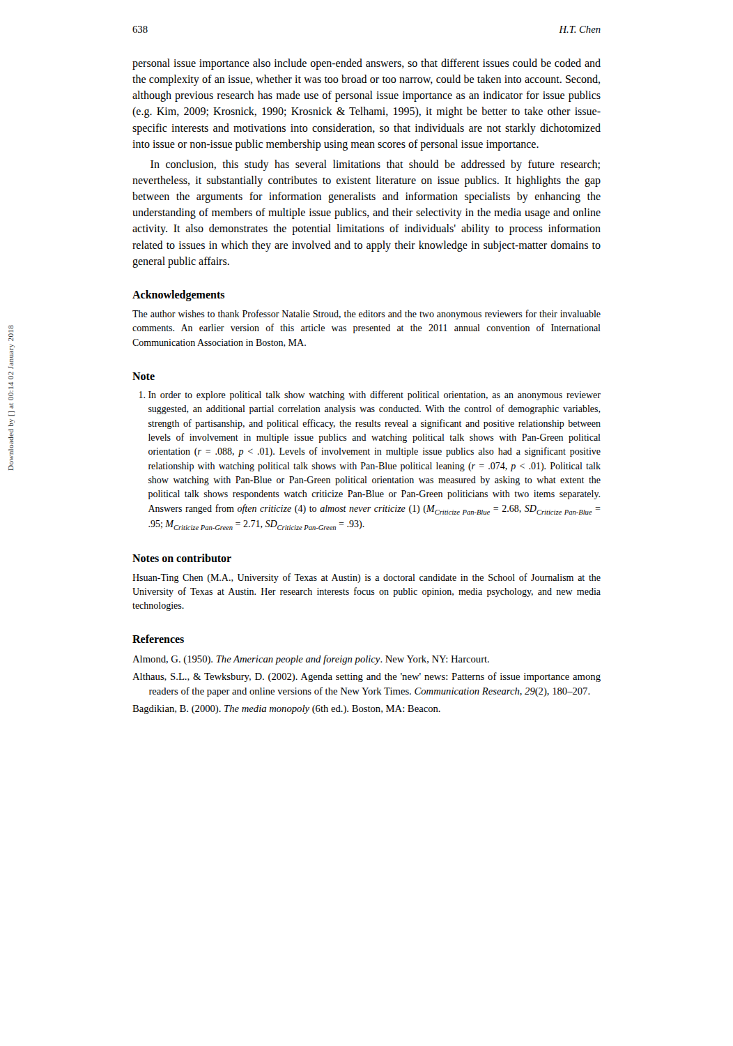Downloaded by [] at 00:14 02 January 2018
638 H.T. Chen
personal issue importance also include open-ended answers, so that different issues could be coded and the complexity of an issue, whether it was too broad or too narrow, could be taken into account. Second, although previous research has made use of personal issue importance as an indicator for issue publics (e.g. Kim, 2009; Krosnick, 1990; Krosnick & Telhami, 1995), it might be better to take other issue-specific interests and motivations into consideration, so that individuals are not starkly dichotomized into issue or non-issue public membership using mean scores of personal issue importance.
In conclusion, this study has several limitations that should be addressed by future research; nevertheless, it substantially contributes to existent literature on issue publics. It highlights the gap between the arguments for information generalists and information specialists by enhancing the understanding of members of multiple issue publics, and their selectivity in the media usage and online activity. It also demonstrates the potential limitations of individuals' ability to process information related to issues in which they are involved and to apply their knowledge in subject-matter domains to general public affairs.
Acknowledgements
The author wishes to thank Professor Natalie Stroud, the editors and the two anonymous reviewers for their invaluable comments. An earlier version of this article was presented at the 2011 annual convention of International Communication Association in Boston, MA.
Note
In order to explore political talk show watching with different political orientation, as an anonymous reviewer suggested, an additional partial correlation analysis was conducted. With the control of demographic variables, strength of partisanship, and political efficacy, the results reveal a significant and positive relationship between levels of involvement in multiple issue publics and watching political talk shows with Pan-Green political orientation (r = .088, p < .01). Levels of involvement in multiple issue publics also had a significant positive relationship with watching political talk shows with Pan-Blue political leaning (r = .074, p < .01). Political talk show watching with Pan-Blue or Pan-Green political orientation was measured by asking to what extent the political talk shows respondents watch criticize Pan-Blue or Pan-Green politicians with two items separately. Answers ranged from often criticize (4) to almost never criticize (1) (MCriticize Pan-Blue = 2.68, SDCriticize Pan-Blue = .95; MCriticize Pan-Green = 2.71, SDCriticize Pan-Green = .93).
Notes on contributor
Hsuan-Ting Chen (M.A., University of Texas at Austin) is a doctoral candidate in the School of Journalism at the University of Texas at Austin. Her research interests focus on public opinion, media psychology, and new media technologies.
References
Almond, G. (1950). The American people and foreign policy. New York, NY: Harcourt.
Althaus, S.L., & Tewksbury, D. (2002). Agenda setting and the 'new' news: Patterns of issue importance among readers of the paper and online versions of the New York Times. Communication Research, 29(2), 180–207.
Bagdikian, B. (2000). The media monopoly (6th ed.). Boston, MA: Beacon.